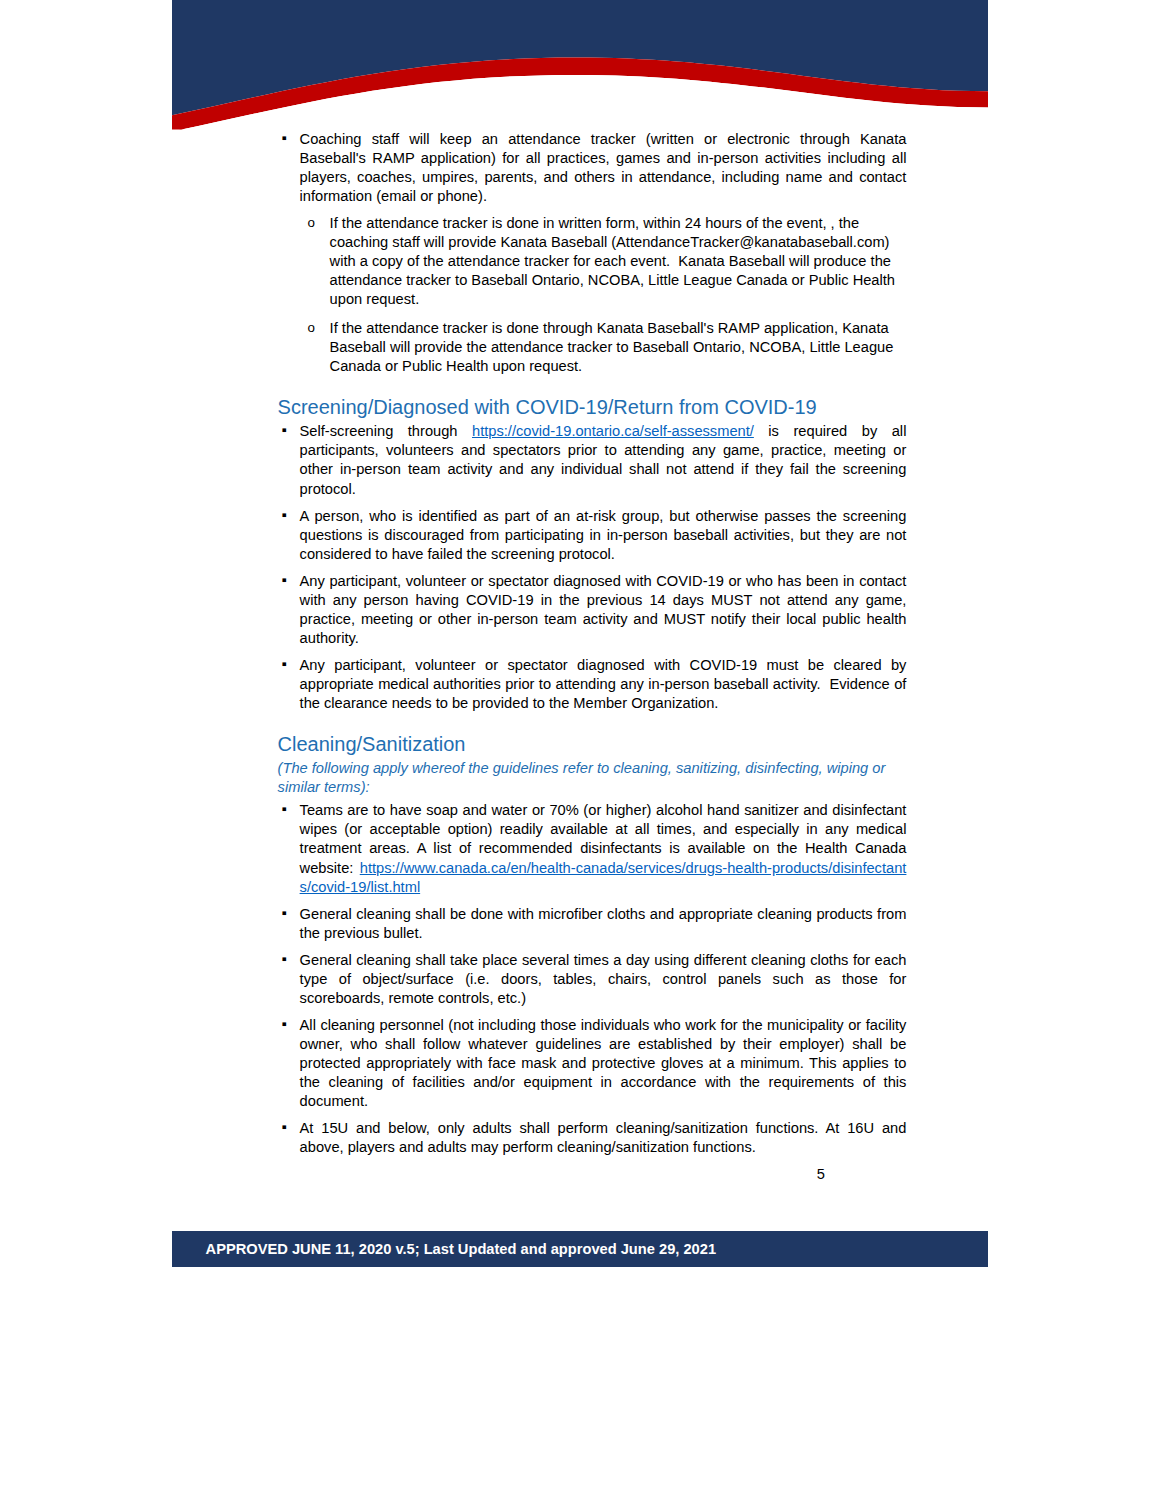Coaching staff will keep an attendance tracker (written or electronic through Kanata Baseball's RAMP application) for all practices, games and in-person activities including all players, coaches, umpires, parents, and others in attendance, including name and contact information (email or phone).
If the attendance tracker is done in written form, within 24 hours of the event, , the coaching staff will provide Kanata Baseball (AttendanceTracker@kanatabaseball.com) with a copy of the attendance tracker for each event. Kanata Baseball will produce the attendance tracker to Baseball Ontario, NCOBA, Little League Canada or Public Health upon request.
If the attendance tracker is done through Kanata Baseball's RAMP application, Kanata Baseball will provide the attendance tracker to Baseball Ontario, NCOBA, Little League Canada or Public Health upon request.
Screening/Diagnosed with COVID-19/Return from COVID-19
Self-screening through https://covid-19.ontario.ca/self-assessment/ is required by all participants, volunteers and spectators prior to attending any game, practice, meeting or other in-person team activity and any individual shall not attend if they fail the screening protocol.
A person, who is identified as part of an at-risk group, but otherwise passes the screening questions is discouraged from participating in in-person baseball activities, but they are not considered to have failed the screening protocol.
Any participant, volunteer or spectator diagnosed with COVID-19 or who has been in contact with any person having COVID-19 in the previous 14 days MUST not attend any game, practice, meeting or other in-person team activity and MUST notify their local public health authority.
Any participant, volunteer or spectator diagnosed with COVID-19 must be cleared by appropriate medical authorities prior to attending any in-person baseball activity. Evidence of the clearance needs to be provided to the Member Organization.
Cleaning/Sanitization
(The following apply whereof the guidelines refer to cleaning, sanitizing, disinfecting, wiping or similar terms):
Teams are to have soap and water or 70% (or higher) alcohol hand sanitizer and disinfectant wipes (or acceptable option) readily available at all times, and especially in any medical treatment areas. A list of recommended disinfectants is available on the Health Canada website: https://www.canada.ca/en/health-canada/services/drugs-health-products/disinfectants/covid-19/list.html
General cleaning shall be done with microfiber cloths and appropriate cleaning products from the previous bullet.
General cleaning shall take place several times a day using different cleaning cloths for each type of object/surface (i.e. doors, tables, chairs, control panels such as those for scoreboards, remote controls, etc.)
All cleaning personnel (not including those individuals who work for the municipality or facility owner, who shall follow whatever guidelines are established by their employer) shall be protected appropriately with face mask and protective gloves at a minimum. This applies to the cleaning of facilities and/or equipment in accordance with the requirements of this document.
At 15U and below, only adults shall perform cleaning/sanitization functions. At 16U and above, players and adults may perform cleaning/sanitization functions.
5
APPROVED JUNE 11, 2020 v.5; Last Updated and approved June 29, 2021